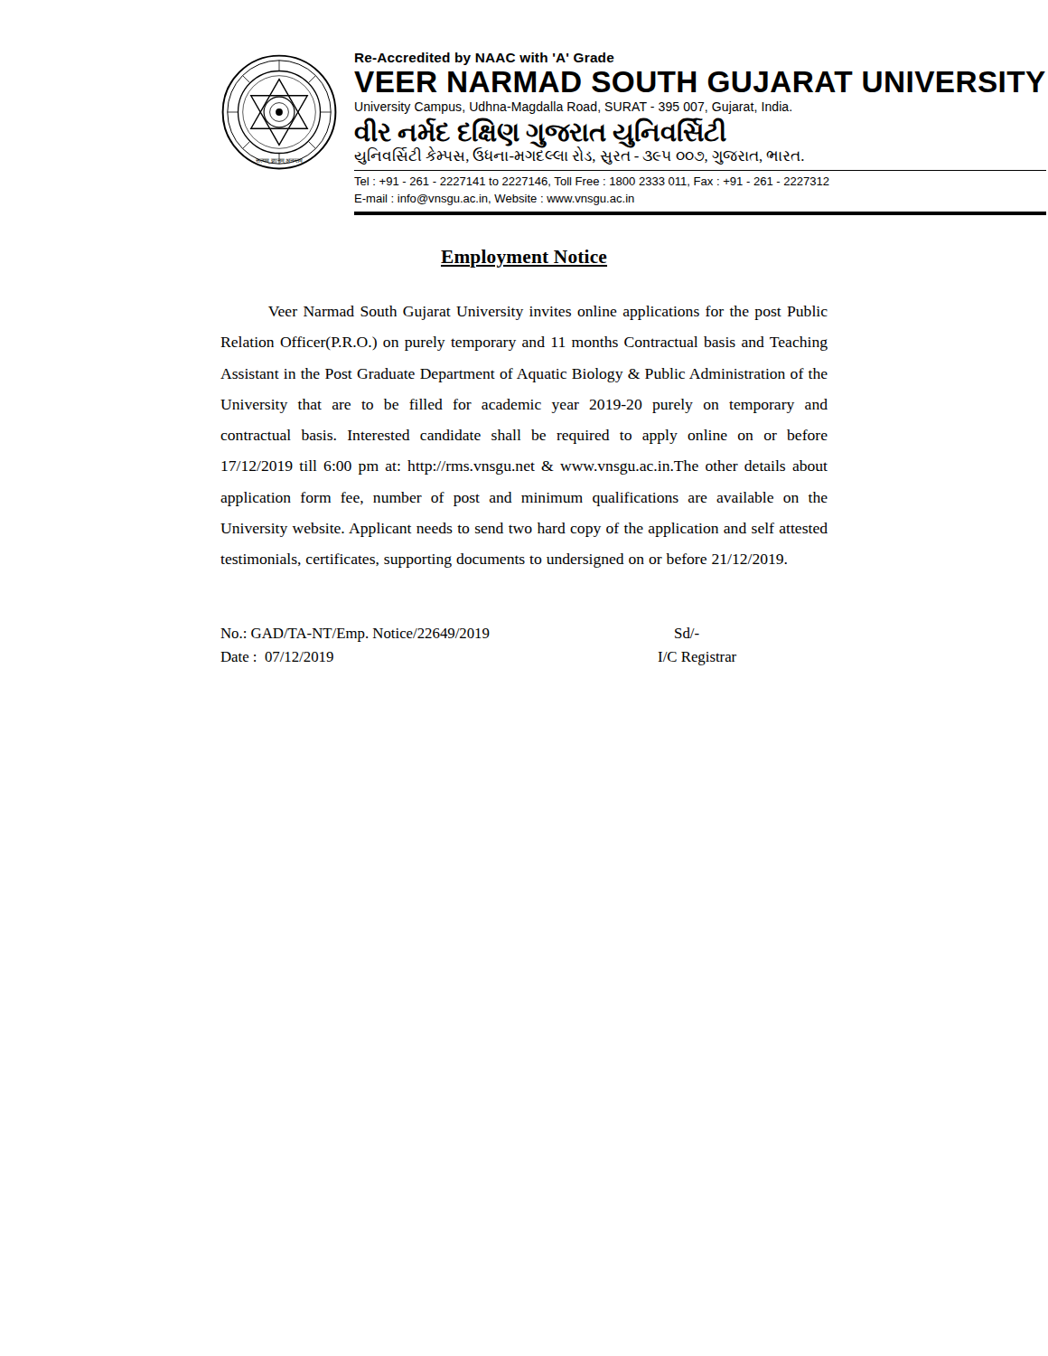सत्यम् ज्ञानम् अनन्तम्
Re-Accredited by NAAC with 'A' Grade
VEER NARMAD SOUTH GUJARAT UNIVERSITY
University Campus, Udhna-Magdalla Road, SURAT - 395 007, Gujarat, India.
વીર નર્મદ દક્ષિણ ગુજરાત યુનિવર્સિટી
યુનિવર્સિટી કેમ્પસ, ઉધના-મગદલ્લા રોડ, સુરત - ૩૯૫ ૦૦૭, ગુજરાત, ભારત.
Tel : +91 - 261 - 2227141 to 2227146, Toll Free : 1800 2333 011, Fax : +91 - 261 - 2227312
E-mail : info@vnsgu.ac.in, Website : www.vnsgu.ac.in
Employment Notice
Veer Narmad South Gujarat University invites online applications for the post Public Relation Officer(P.R.O.) on purely temporary and 11 months Contractual basis and Teaching Assistant in the Post Graduate Department of Aquatic Biology & Public Administration of the University that are to be filled for academic year 2019-20 purely on temporary and contractual basis. Interested candidate shall be required to apply online on or before 17/12/2019 till 6:00 pm at: http://rms.vnsgu.net & www.vnsgu.ac.in.The other details about application form fee, number of post and minimum qualifications are available on the University website. Applicant needs to send two hard copy of the application and self attested testimonials, certificates, supporting documents to undersigned on or before 21/12/2019.
No.: GAD/TA-NT/Emp. Notice/22649/2019
Date : 07/12/2019
Sd/-
I/C Registrar